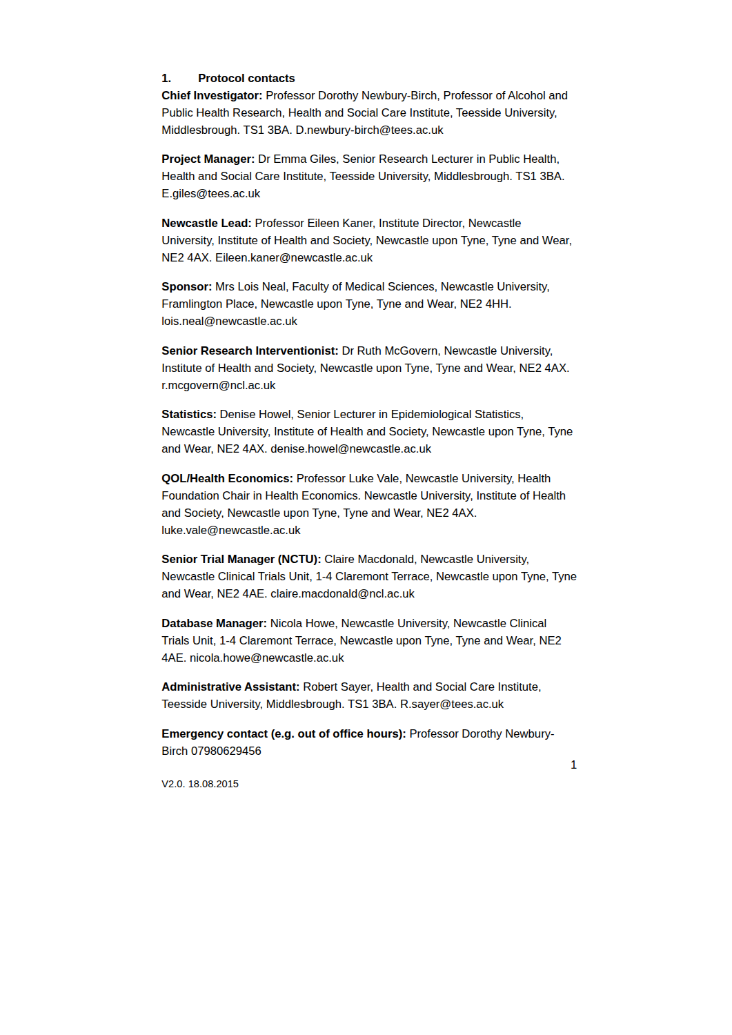1. Protocol contacts
Chief Investigator: Professor Dorothy Newbury-Birch, Professor of Alcohol and Public Health Research, Health and Social Care Institute, Teesside University, Middlesbrough. TS1 3BA. D.newbury-birch@tees.ac.uk
Project Manager: Dr Emma Giles, Senior Research Lecturer in Public Health, Health and Social Care Institute, Teesside University, Middlesbrough. TS1 3BA. E.giles@tees.ac.uk
Newcastle Lead: Professor Eileen Kaner, Institute Director, Newcastle University, Institute of Health and Society, Newcastle upon Tyne, Tyne and Wear, NE2 4AX. Eileen.kaner@newcastle.ac.uk
Sponsor: Mrs Lois Neal, Faculty of Medical Sciences, Newcastle University, Framlington Place, Newcastle upon Tyne, Tyne and Wear, NE2 4HH. lois.neal@newcastle.ac.uk
Senior Research Interventionist: Dr Ruth McGovern, Newcastle University, Institute of Health and Society, Newcastle upon Tyne, Tyne and Wear, NE2 4AX. r.mcgovern@ncl.ac.uk
Statistics: Denise Howel, Senior Lecturer in Epidemiological Statistics, Newcastle University, Institute of Health and Society, Newcastle upon Tyne, Tyne and Wear, NE2 4AX. denise.howel@newcastle.ac.uk
QOL/Health Economics: Professor Luke Vale, Newcastle University, Health Foundation Chair in Health Economics. Newcastle University, Institute of Health and Society, Newcastle upon Tyne, Tyne and Wear, NE2 4AX. luke.vale@newcastle.ac.uk
Senior Trial Manager (NCTU): Claire Macdonald, Newcastle University, Newcastle Clinical Trials Unit, 1-4 Claremont Terrace, Newcastle upon Tyne, Tyne and Wear, NE2 4AE. claire.macdonald@ncl.ac.uk
Database Manager: Nicola Howe, Newcastle University, Newcastle Clinical Trials Unit, 1-4 Claremont Terrace, Newcastle upon Tyne, Tyne and Wear, NE2 4AE. nicola.howe@newcastle.ac.uk
Administrative Assistant: Robert Sayer, Health and Social Care Institute, Teesside University, Middlesbrough. TS1 3BA. R.sayer@tees.ac.uk
Emergency contact (e.g. out of office hours): Professor Dorothy Newbury-Birch 07980629456
1
V2.0. 18.08.2015